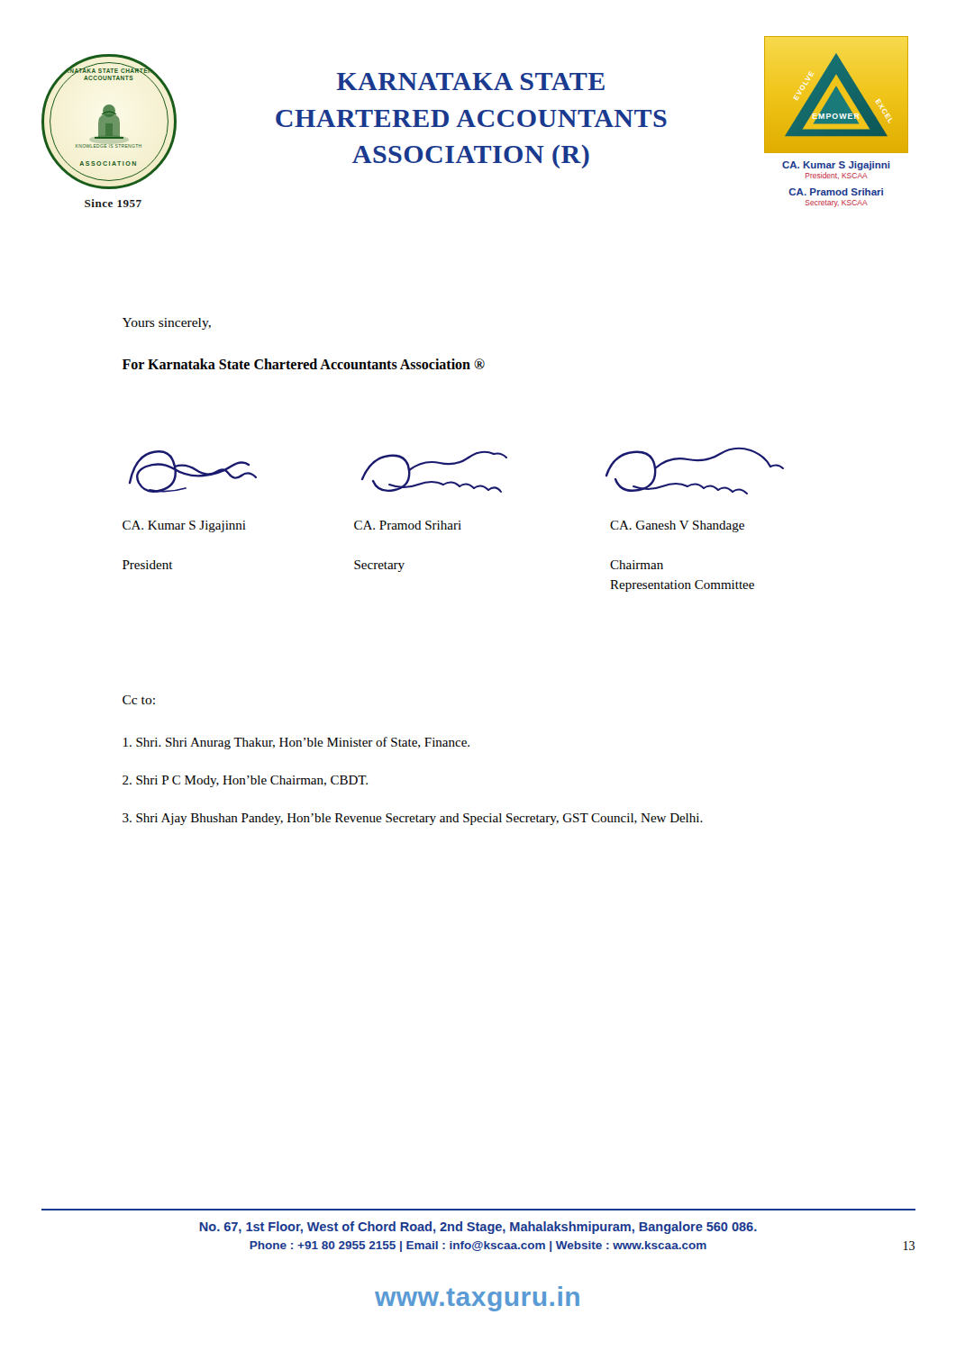KARNATAKA STATE CHARTERED
ACCOUNTANTS
KNOWLEDGE IS STRENGTH
ASSOCIATION
Since 1957
KARNATAKA STATE
CHARTERED ACCOUNTANTS ASSOCIATION (R)
EMPOWER EVOLVE EXCEL
CA. Kumar S Jigajinni
President, KSCAA
CA. Pramod Srihari
Secretary, KSCAA
Yours sincerely,
For Karnataka State Chartered Accountants Association ®
CA. Kumar S Jigajinni
President
CA. Pramod Srihari
Secretary
CA. Ganesh V Shandage
Chairman
Representation Committee
Cc to:
1. Shri. Shri Anurag Thakur, Hon’ble Minister of State, Finance.
2. Shri P C Mody, Hon’ble Chairman, CBDT.
3. Shri Ajay Bhushan Pandey, Hon’ble Revenue Secretary and Special Secretary, GST Council, New Delhi.
No. 67, 1st Floor, West of Chord Road, 2nd Stage, Mahalakshmipuram, Bangalore 560 086.
Phone : +91 80 2955 2155 | Email : info@kscaa.com | Website : www.kscaa.com 13
www.taxguru.in